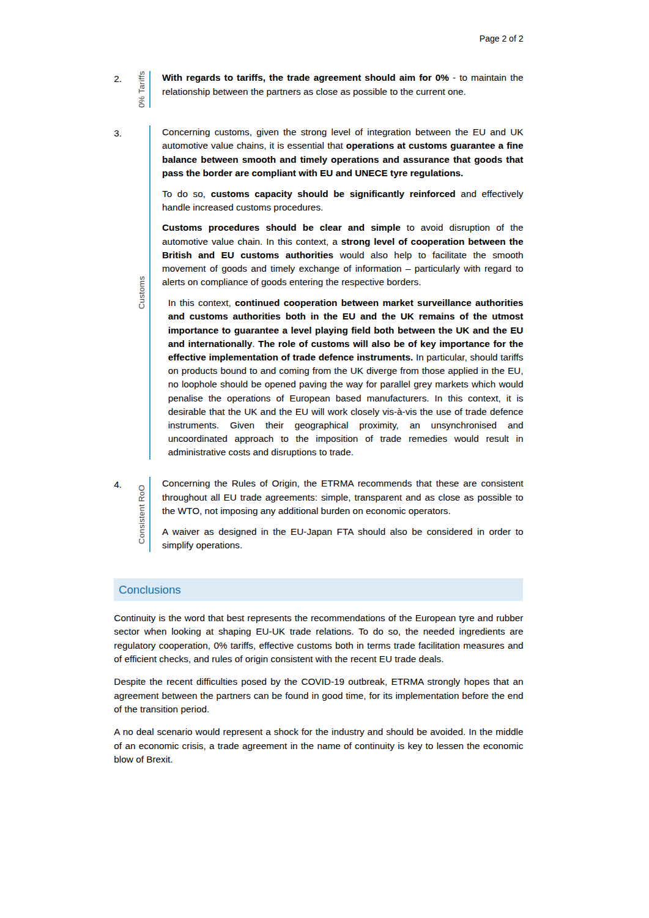Page 2 of 2
2.
0% Tariffs
With regards to tariffs, the trade agreement should aim for 0% - to maintain the relationship between the partners as close as possible to the current one.
3.
Customs
Concerning customs, given the strong level of integration between the EU and UK automotive value chains, it is essential that operations at customs guarantee a fine balance between smooth and timely operations and assurance that goods that pass the border are compliant with EU and UNECE tyre regulations.
To do so, customs capacity should be significantly reinforced and effectively handle increased customs procedures.
Customs procedures should be clear and simple to avoid disruption of the automotive value chain. In this context, a strong level of cooperation between the British and EU customs authorities would also help to facilitate the smooth movement of goods and timely exchange of information – particularly with regard to alerts on compliance of goods entering the respective borders.
In this context, continued cooperation between market surveillance authorities and customs authorities both in the EU and the UK remains of the utmost importance to guarantee a level playing field both between the UK and the EU and internationally. The role of customs will also be of key importance for the effective implementation of trade defence instruments. In particular, should tariffs on products bound to and coming from the UK diverge from those applied in the EU, no loophole should be opened paving the way for parallel grey markets which would penalise the operations of European based manufacturers. In this context, it is desirable that the UK and the EU will work closely vis-à-vis the use of trade defence instruments. Given their geographical proximity, an unsynchronised and uncoordinated approach to the imposition of trade remedies would result in administrative costs and disruptions to trade.
4.
Consistent RoO
Concerning the Rules of Origin, the ETRMA recommends that these are consistent throughout all EU trade agreements: simple, transparent and as close as possible to the WTO, not imposing any additional burden on economic operators.
A waiver as designed in the EU-Japan FTA should also be considered in order to simplify operations.
Conclusions
Continuity is the word that best represents the recommendations of the European tyre and rubber sector when looking at shaping EU-UK trade relations. To do so, the needed ingredients are regulatory cooperation, 0% tariffs, effective customs both in terms trade facilitation measures and of efficient checks, and rules of origin consistent with the recent EU trade deals.
Despite the recent difficulties posed by the COVID-19 outbreak, ETRMA strongly hopes that an agreement between the partners can be found in good time, for its implementation before the end of the transition period.
A no deal scenario would represent a shock for the industry and should be avoided. In the middle of an economic crisis, a trade agreement in the name of continuity is key to lessen the economic blow of Brexit.